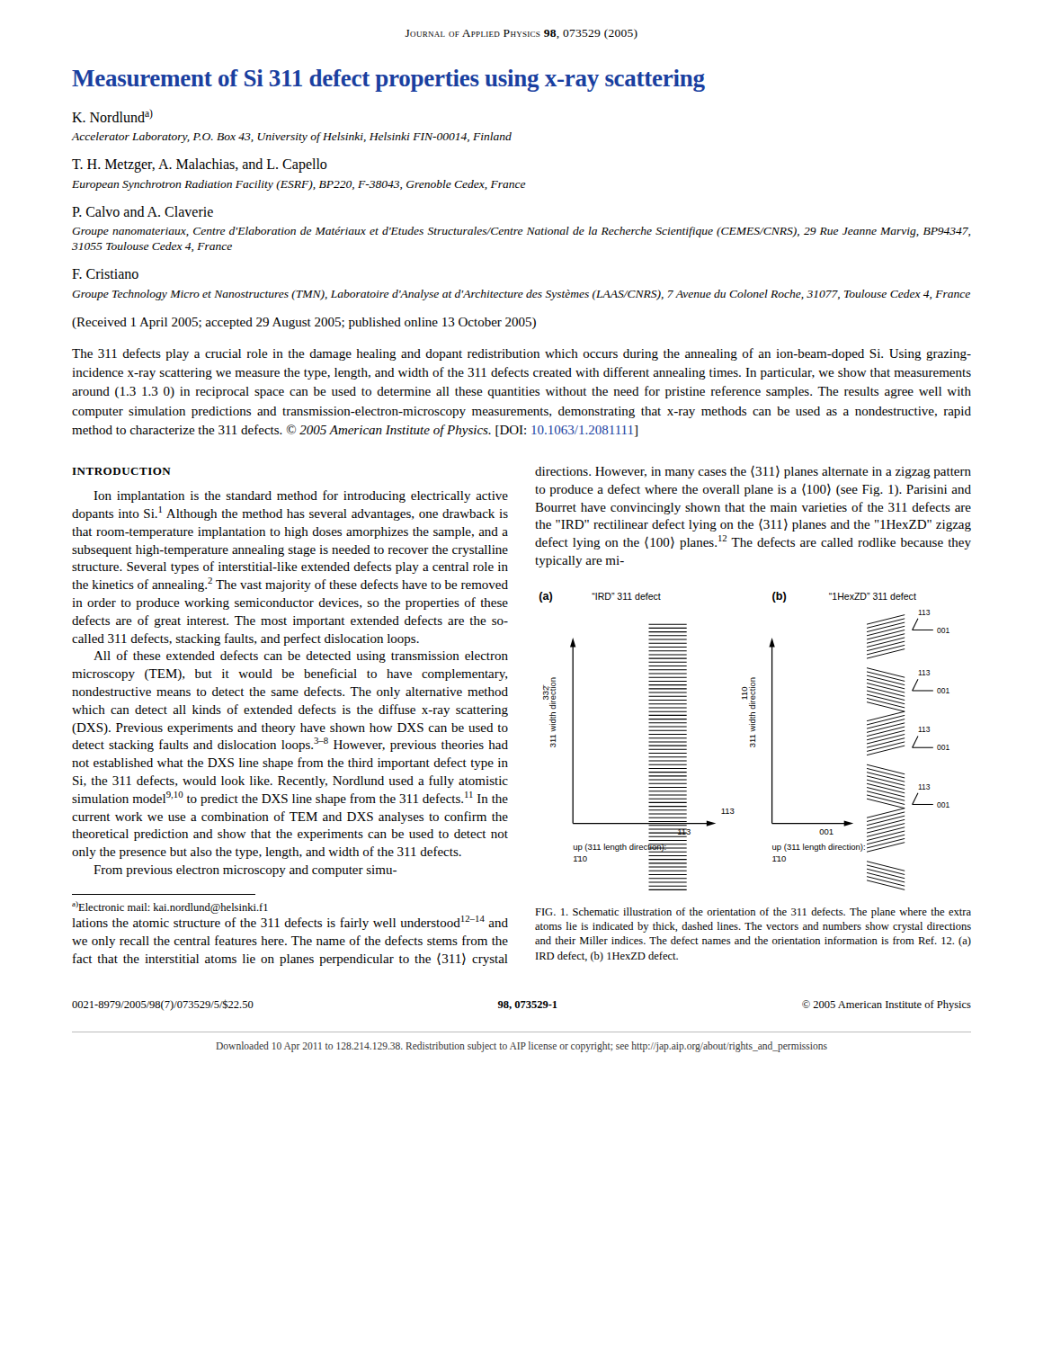Journal of Applied Physics 98, 073529 (2005)
Measurement of Si 311 defect properties using x-ray scattering
K. Nordlunda)
Accelerator Laboratory, P.O. Box 43, University of Helsinki, Helsinki FIN-00014, Finland
T. H. Metzger, A. Malachias, and L. Capello
European Synchrotron Radiation Facility (ESRF), BP220, F-38043, Grenoble Cedex, France
P. Calvo and A. Claverie
Groupe nanomateriaux, Centre d'Elaboration de Matériaux et d'Etudes Structurales/Centre National de la Recherche Scientifique (CEMES/CNRS), 29 Rue Jeanne Marvig, BP94347, 31055 Toulouse Cedex 4, France
F. Cristiano
Groupe Technology Micro et Nanostructures (TMN), Laboratoire d'Analyse at d'Architecture des Systèmes (LAAS/CNRS), 7 Avenue du Colonel Roche, 31077, Toulouse Cedex 4, France
(Received 1 April 2005; accepted 29 August 2005; published online 13 October 2005)
The 311 defects play a crucial role in the damage healing and dopant redistribution which occurs during the annealing of an ion-beam-doped Si. Using grazing-incidence x-ray scattering we measure the type, length, and width of the 311 defects created with different annealing times. In particular, we show that measurements around (1.3 1.3 0) in reciprocal space can be used to determine all these quantities without the need for pristine reference samples. The results agree well with computer simulation predictions and transmission-electron-microscopy measurements, demonstrating that x-ray methods can be used as a nondestructive, rapid method to characterize the 311 defects. © 2005 American Institute of Physics. [DOI: 10.1063/1.2081111]
INTRODUCTION
Ion implantation is the standard method for introducing electrically active dopants into Si.1 Although the method has several advantages, one drawback is that room-temperature implantation to high doses amorphizes the sample, and a subsequent high-temperature annealing stage is needed to recover the crystalline structure. Several types of interstitial-like extended defects play a central role in the kinetics of annealing.2 The vast majority of these defects have to be removed in order to produce working semiconductor devices, so the properties of these defects are of great interest. The most important extended defects are the so-called 311 defects, stacking faults, and perfect dislocation loops.
All of these extended defects can be detected using transmission electron microscopy (TEM), but it would be beneficial to have complementary, nondestructive means to detect the same defects. The only alternative method which can detect all kinds of extended defects is the diffuse x-ray scattering (DXS). Previous experiments and theory have shown how DXS can be used to detect stacking faults and dislocation loops.3–8 However, previous theories had not established what the DXS line shape from the third important defect type in Si, the 311 defects, would look like. Recently, Nordlund used a fully atomistic simulation model9,10 to predict the DXS line shape from the 311 defects.11 In the current work we use a combination of TEM and DXS analyses to confirm the theoretical prediction and show that the experiments can be used to detect not only the presence but also the type, length, and width of the 311 defects.
From previous electron microscopy and computer simu-
a)Electronic mail: kai.nordlund@helsinki.f1
lations the atomic structure of the 311 defects is fairly well understood12–14 and we only recall the central features here. The name of the defects stems from the fact that the interstitial atoms lie on planes perpendicular to the ⟨311⟩ crystal directions. However, in many cases the ⟨311⟩ planes alternate in a zigzag pattern to produce a defect where the overall plane is a ⟨100⟩ (see Fig. 1). Parisini and Bourret have convincingly shown that the main varieties of the 311 defects are the "IRD" rectilinear defect lying on the ⟨311⟩ planes and the "1HexZD" zigzag defect lying on the ⟨100⟩ planes.12 The defects are called rodlike because they typically are mi-
(a) “IRD” 311 defect (b) “1HexZD” 311 defect 311 width direction 332̄ 113 up (311 length direction): 1̄10 311 width direction 110 001 113 up (311 length direction): 1̄10 113 001 113 001 113 001 113 001
FIG. 1. Schematic illustration of the orientation of the 311 defects. The plane where the extra atoms lie is indicated by thick, dashed lines. The vectors and numbers show crystal directions and their Miller indices. The defect names and the orientation information is from Ref. 12. (a) IRD defect, (b) 1HexZD defect.
0021-8979/2005/98(7)/073529/5/$22.50
98, 073529-1
© 2005 American Institute of Physics
Downloaded 10 Apr 2011 to 128.214.129.38. Redistribution subject to AIP license or copyright; see http://jap.aip.org/about/rights_and_permissions